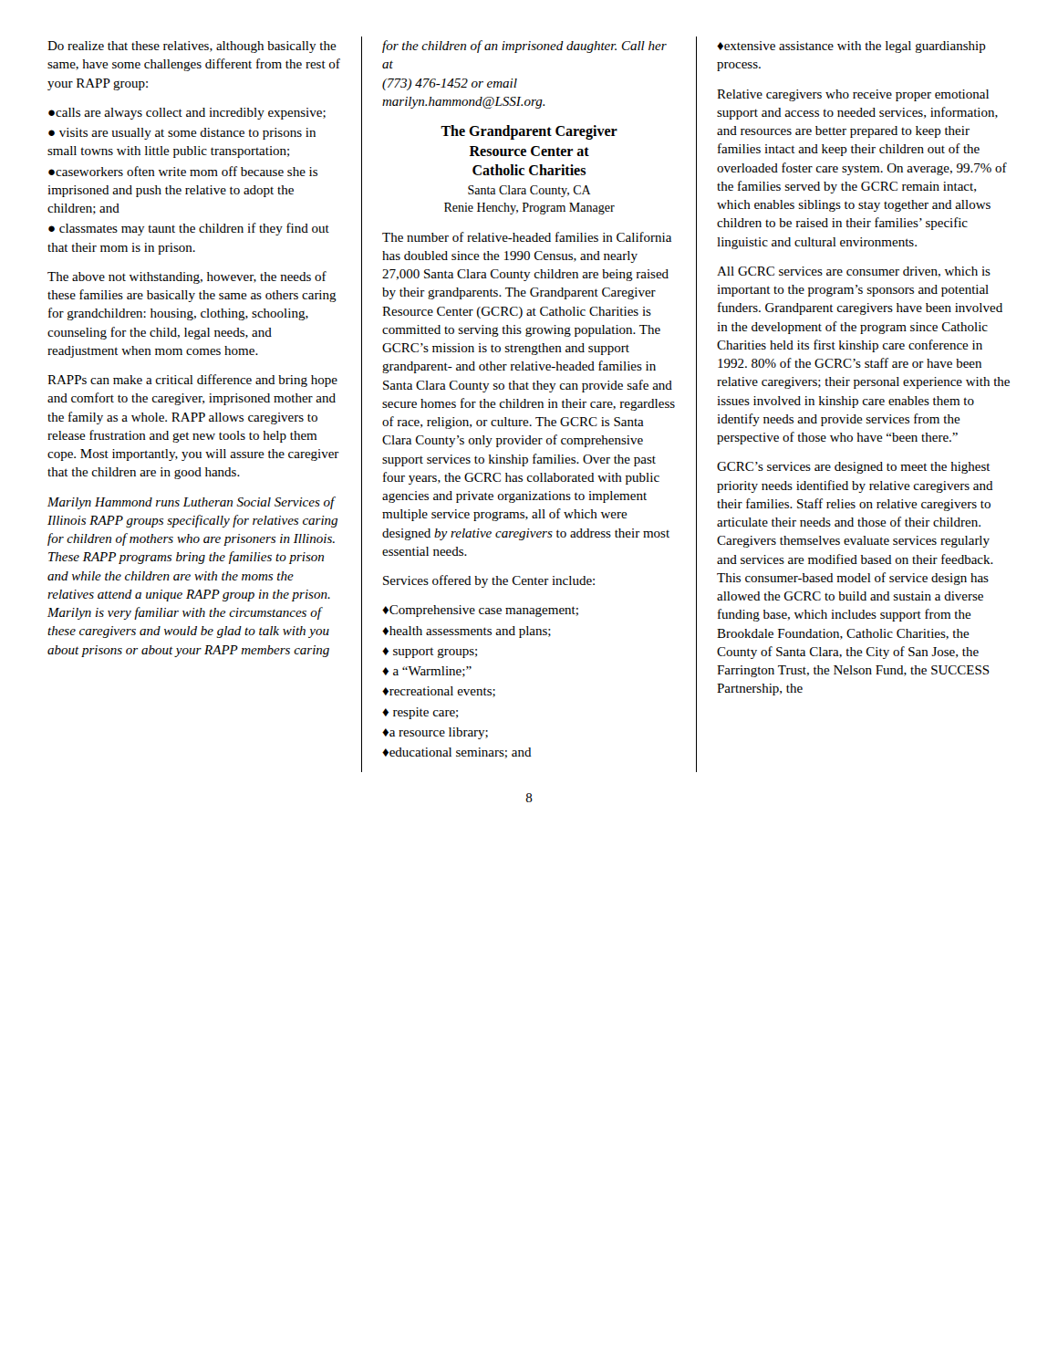Do realize that these relatives, although basically the same, have some challenges different from the rest of your RAPP group:
●calls are always collect and incredibly expensive;
● visits are usually at some distance to prisons in small towns with little public transportation;
●caseworkers often write mom off because she is imprisoned and push the relative to adopt the children; and
● classmates may taunt the children if they find out that their mom is in prison.
The above not withstanding, however, the needs of these families are basically the same as others caring for grandchildren: housing, clothing, schooling, counseling for the child, legal needs, and readjustment when mom comes home.
RAPPs can make a critical difference and bring hope and comfort to the caregiver, imprisoned mother and the family as a whole. RAPP allows caregivers to release frustration and get new tools to help them cope. Most importantly, you will assure the caregiver that the children are in good hands.
Marilyn Hammond runs Lutheran Social Services of Illinois RAPP groups specifically for relatives caring for children of mothers who are prisoners in Illinois. These RAPP programs bring the families to prison and while the children are with the moms the relatives attend a unique RAPP group in the prison. Marilyn is very familiar with the circumstances of these caregivers and would be glad to talk with you about prisons or about your RAPP members caring
for the children of an imprisoned daughter. Call her at
(773) 476-1452 or email marilyn.hammond@LSSI.org.
The Grandparent Caregiver
Resource Center at
Catholic Charities
Santa Clara County, CA
Renie Henchy, Program Manager
The number of relative-headed families in California has doubled since the 1990 Census, and nearly 27,000 Santa Clara County children are being raised by their grandparents. The Grandparent Caregiver Resource Center (GCRC) at Catholic Charities is committed to serving this growing population. The GCRC’s mission is to strengthen and support grandparent- and other relative-headed families in Santa Clara County so that they can provide safe and secure homes for the children in their care, regardless of race, religion, or culture. The GCRC is Santa Clara County’s only provider of comprehensive support services to kinship families. Over the past four years, the GCRC has collaborated with public agencies and private organizations to implement multiple service programs, all of which were designed by relative caregivers to address their most essential needs.
Services offered by the Center include:
♦Comprehensive case management;
♦health assessments and plans;
♦ support groups;
♦ a “Warmline;”
♦recreational events;
♦ respite care;
♦a resource library;
♦educational seminars; and
♦extensive assistance with the legal guardianship process.
Relative caregivers who receive proper emotional support and access to needed services, information, and resources are better prepared to keep their families intact and keep their children out of the overloaded foster care system. On average, 99.7% of the families served by the GCRC remain intact, which enables siblings to stay together and allows children to be raised in their families’ specific linguistic and cultural environments.
All GCRC services are consumer driven, which is important to the program’s sponsors and potential funders. Grandparent caregivers have been involved in the development of the program since Catholic Charities held its first kinship care conference in 1992. 80% of the GCRC’s staff are or have been relative caregivers; their personal experience with the issues involved in kinship care enables them to identify needs and provide services from the perspective of those who have “been there.”
GCRC’s services are designed to meet the highest priority needs identified by relative caregivers and their families. Staff relies on relative caregivers to articulate their needs and those of their children. Caregivers themselves evaluate services regularly and services are modified based on their feedback. This consumer-based model of service design has allowed the GCRC to build and sustain a diverse funding base, which includes support from the Brookdale Foundation, Catholic Charities, the County of Santa Clara, the City of San Jose, the Farrington Trust, the Nelson Fund, the SUCCESS Partnership, the
8